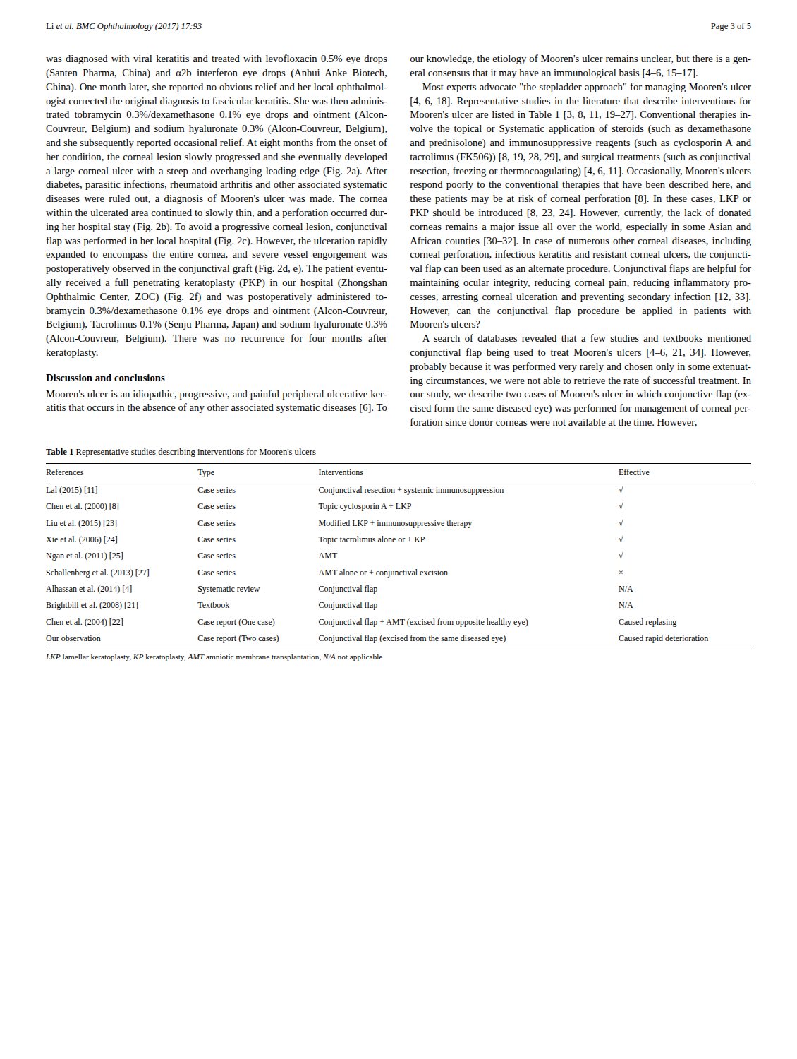Li et al. BMC Ophthalmology (2017) 17:93
Page 3 of 5
was diagnosed with viral keratitis and treated with levofloxacin 0.5% eye drops (Santen Pharma, China) and α2b interferon eye drops (Anhui Anke Biotech, China). One month later, she reported no obvious relief and her local ophthalmologist corrected the original diagnosis to fascicular keratitis. She was then administrated tobramycin 0.3%/dexamethasone 0.1% eye drops and ointment (Alcon-Couvreur, Belgium) and sodium hyaluronate 0.3% (Alcon-Couvreur, Belgium), and she subsequently reported occasional relief. At eight months from the onset of her condition, the corneal lesion slowly progressed and she eventually developed a large corneal ulcer with a steep and overhanging leading edge (Fig. 2a). After diabetes, parasitic infections, rheumatoid arthritis and other associated systematic diseases were ruled out, a diagnosis of Mooren's ulcer was made. The cornea within the ulcerated area continued to slowly thin, and a perforation occurred during her hospital stay (Fig. 2b). To avoid a progressive corneal lesion, conjunctival flap was performed in her local hospital (Fig. 2c). However, the ulceration rapidly expanded to encompass the entire cornea, and severe vessel engorgement was postoperatively observed in the conjunctival graft (Fig. 2d, e). The patient eventually received a full penetrating keratoplasty (PKP) in our hospital (Zhongshan Ophthalmic Center, ZOC) (Fig. 2f) and was postoperatively administered tobramycin 0.3%/dexamethasone 0.1% eye drops and ointment (Alcon-Couvreur, Belgium), Tacrolimus 0.1% (Senju Pharma, Japan) and sodium hyaluronate 0.3% (Alcon-Couvreur, Belgium). There was no recurrence for four months after keratoplasty.
Discussion and conclusions
Mooren's ulcer is an idiopathic, progressive, and painful peripheral ulcerative keratitis that occurs in the absence of any other associated systematic diseases [6]. To our knowledge, the etiology of Mooren's ulcer remains unclear, but there is a general consensus that it may have an immunological basis [4–6, 15–17].
Most experts advocate "the stepladder approach" for managing Mooren's ulcer [4, 6, 18]. Representative studies in the literature that describe interventions for Mooren's ulcer are listed in Table 1 [3, 8, 11, 19–27]. Conventional therapies involve the topical or Systematic application of steroids (such as dexamethasone and prednisolone) and immunosuppressive reagents (such as cyclosporin A and tacrolimus (FK506)) [8, 19, 28, 29], and surgical treatments (such as conjunctival resection, freezing or thermocoagulating) [4, 6, 11]. Occasionally, Mooren's ulcers respond poorly to the conventional therapies that have been described here, and these patients may be at risk of corneal perforation [8]. In these cases, LKP or PKP should be introduced [8, 23, 24]. However, currently, the lack of donated corneas remains a major issue all over the world, especially in some Asian and African counties [30–32]. In case of numerous other corneal diseases, including corneal perforation, infectious keratitis and resistant corneal ulcers, the conjunctival flap can been used as an alternate procedure. Conjunctival flaps are helpful for maintaining ocular integrity, reducing corneal pain, reducing inflammatory processes, arresting corneal ulceration and preventing secondary infection [12, 33]. However, can the conjunctival flap procedure be applied in patients with Mooren's ulcers?
A search of databases revealed that a few studies and textbooks mentioned conjunctival flap being used to treat Mooren's ulcers [4–6, 21, 34]. However, probably because it was performed very rarely and chosen only in some extenuating circumstances, we were not able to retrieve the rate of successful treatment. In our study, we describe two cases of Mooren's ulcer in which conjunctive flap (excised form the same diseased eye) was performed for management of corneal perforation since donor corneas were not available at the time. However,
Table 1 Representative studies describing interventions for Mooren's ulcers
| References | Type | Interventions | Effective |
| --- | --- | --- | --- |
| Lal (2015) [11] | Case series | Conjunctival resection + systemic immunosuppression | √ |
| Chen et al. (2000) [8] | Case series | Topic cyclosporin A + LKP | √ |
| Liu et al. (2015) [23] | Case series | Modified LKP + immunosuppressive therapy | √ |
| Xie et al. (2006) [24] | Case series | Topic tacrolimus alone or + KP | √ |
| Ngan et al. (2011) [25] | Case series | AMT | √ |
| Schallenberg et al. (2013) [27] | Case series | AMT alone or + conjunctival excision | × |
| Alhassan et al. (2014) [4] | Systematic review | Conjunctival flap | N/A |
| Brightbill et al. (2008) [21] | Textbook | Conjunctival flap | N/A |
| Chen et al. (2004) [22] | Case report (One case) | Conjunctival flap + AMT (excised from opposite healthy eye) | Caused replasing |
| Our observation | Case report (Two cases) | Conjunctival flap (excised from the same diseased eye) | Caused rapid deterioration |
LKP lamellar keratoplasty, KP keratoplasty, AMT amniotic membrane transplantation, N/A not applicable